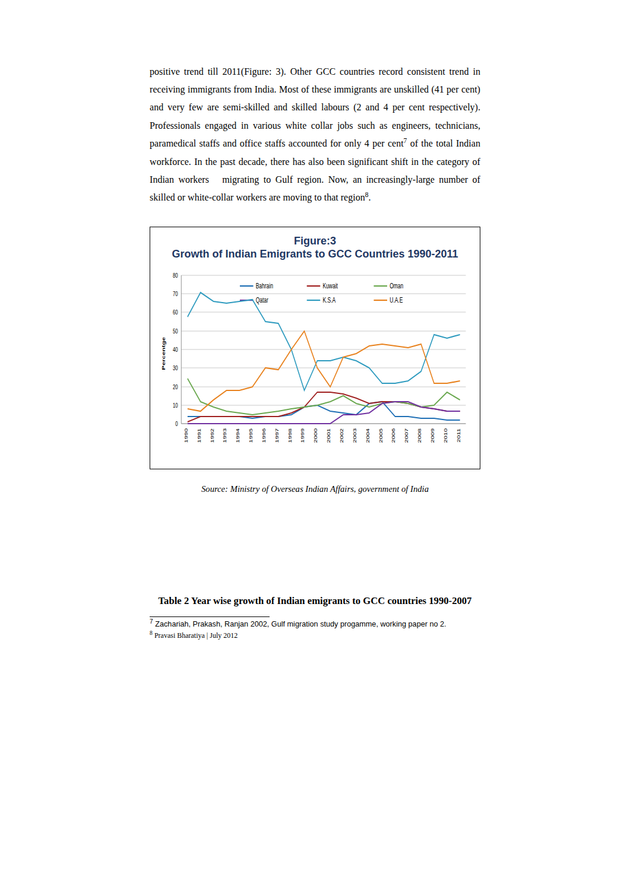positive trend till 2011(Figure: 3). Other GCC countries record consistent trend in receiving immigrants from India. Most of these immigrants are unskilled (41 per cent) and very few are semi-skilled and skilled labours (2 and 4 per cent respectively). Professionals engaged in various white collar jobs such as engineers, technicians, paramedical staffs and office staffs accounted for only 4 per cent7 of the total Indian workforce. In the past decade, there has also been significant shift in the category of Indian workers migrating to Gulf region. Now, an increasingly-large number of skilled or white-collar workers are moving to that region8.
Figure:3
Growth of Indian Emigrants to GCC Countries 1990-2011
80 70 60 50 40 30 20 10 0 Percentge Bahrain Kuwait Oman Qatar K.S.A U.A.E 1990 1991 1992 1993 1994 1995 1996 1997 1998 1999 2000 2001 2002 2003 2004 2005 2006 2007 2008 2009 2010 2011
Source: Ministry of Overseas Indian Affairs, government of India
Table 2 Year wise growth of Indian emigrants to GCC countries 1990-2007
7 Zachariah, Prakash, Ranjan 2002, Gulf migration study progamme, working paper no 2.
8 Pravasi Bharatiya | July 2012